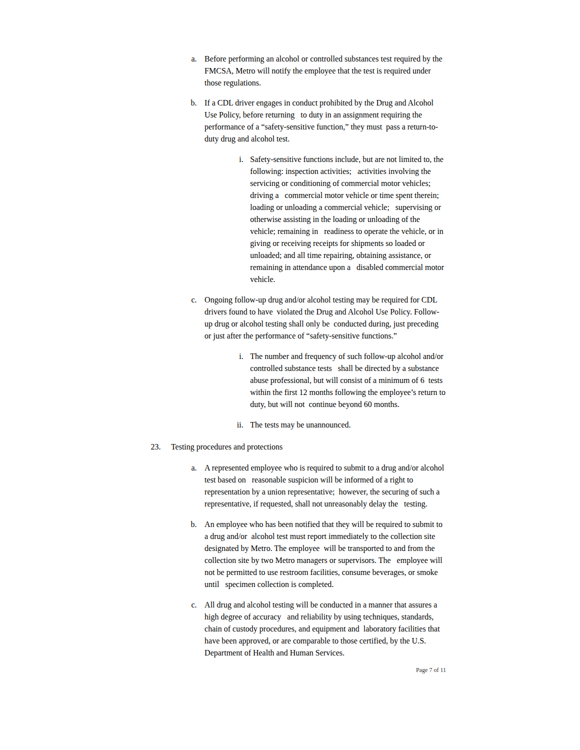Before performing an alcohol or controlled substances test required by the FMCSA, Metro will notify the employee that the test is required under those regulations.
If a CDL driver engages in conduct prohibited by the Drug and Alcohol Use Policy, before returning to duty in an assignment requiring the performance of a “safety-sensitive function,” they must pass a return-to-duty drug and alcohol test.
Safety-sensitive functions include, but are not limited to, the following: inspection activities; activities involving the servicing or conditioning of commercial motor vehicles; driving a commercial motor vehicle or time spent therein; loading or unloading a commercial vehicle; supervising or otherwise assisting in the loading or unloading of the vehicle; remaining in readiness to operate the vehicle, or in giving or receiving receipts for shipments so loaded or unloaded; and all time repairing, obtaining assistance, or remaining in attendance upon a disabled commercial motor vehicle.
Ongoing follow-up drug and/or alcohol testing may be required for CDL drivers found to have violated the Drug and Alcohol Use Policy. Follow-up drug or alcohol testing shall only be conducted during, just preceding or just after the performance of “safety-sensitive functions.”
The number and frequency of such follow-up alcohol and/or controlled substance tests shall be directed by a substance abuse professional, but will consist of a minimum of 6 tests within the first 12 months following the employee’s return to duty, but will not continue beyond 60 months.
The tests may be unannounced.
23. Testing procedures and protections
A represented employee who is required to submit to a drug and/or alcohol test based on reasonable suspicion will be informed of a right to representation by a union representative; however, the securing of such a representative, if requested, shall not unreasonably delay the testing.
An employee who has been notified that they will be required to submit to a drug and/or alcohol test must report immediately to the collection site designated by Metro. The employee will be transported to and from the collection site by two Metro managers or supervisors. The employee will not be permitted to use restroom facilities, consume beverages, or smoke until specimen collection is completed.
All drug and alcohol testing will be conducted in a manner that assures a high degree of accuracy and reliability by using techniques, standards, chain of custody procedures, and equipment and laboratory facilities that have been approved, or are comparable to those certified, by the U.S. Department of Health and Human Services.
Page 7 of 11